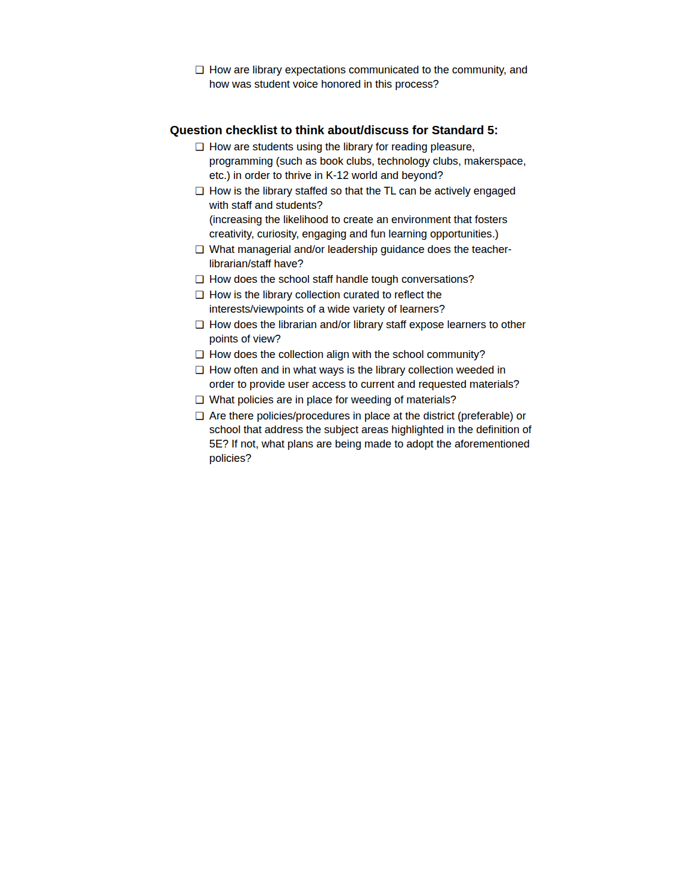How are library expectations communicated to the community, and how was student voice honored in this process?
Question checklist to think about/discuss for Standard 5:
How are students using the library for reading pleasure, programming (such as book clubs, technology clubs, makerspace, etc.) in order to thrive in K-12 world and beyond?
How is the library staffed so that the TL can be actively engaged with staff and students? (increasing the likelihood to create an environment that fosters creativity, curiosity, engaging and fun learning opportunities.)
What managerial and/or leadership guidance does the teacher-librarian/staff have?
How does the school staff handle tough conversations?
How is the library collection curated to reflect the interests/viewpoints of a wide variety of learners?
How does the librarian and/or library staff expose learners to other points of view?
How does the collection align with the school community?
How often and in what ways is the library collection weeded in order to provide user access to current and requested materials?
What policies are in place for weeding of materials?
Are there policies/procedures in place at the district (preferable) or school that address the subject areas highlighted in the definition of 5E? If not, what plans are being made to adopt the aforementioned policies?